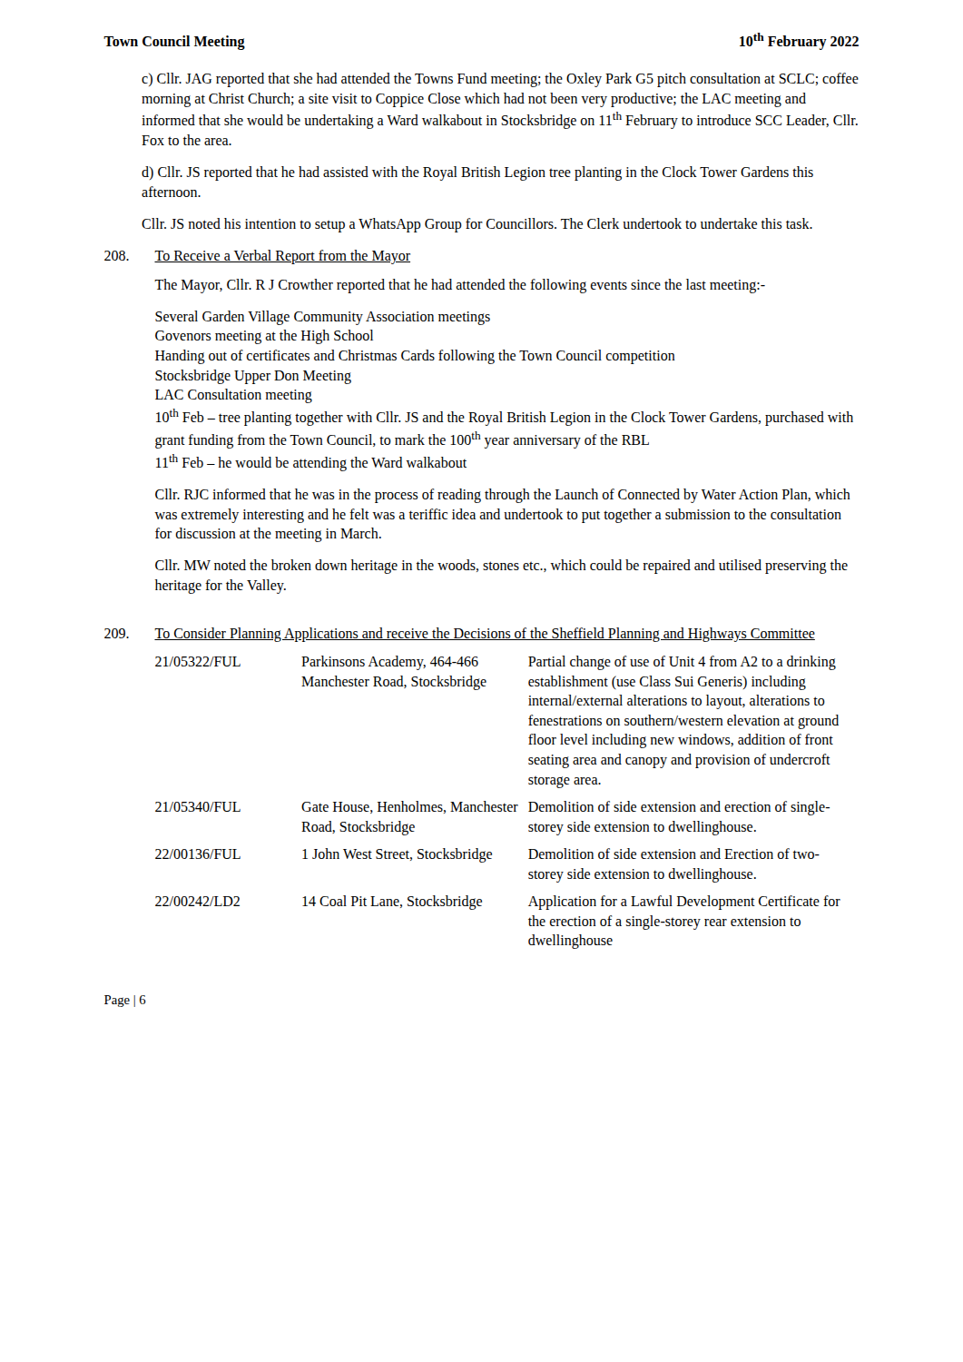Town Council Meeting 10th February 2022
c) Cllr. JAG reported that she had attended the Towns Fund meeting; the Oxley Park G5 pitch consultation at SCLC; coffee morning at Christ Church; a site visit to Coppice Close which had not been very productive; the LAC meeting and informed that she would be undertaking a Ward walkabout in Stocksbridge on 11th February to introduce SCC Leader, Cllr. Fox to the area.
d) Cllr. JS reported that he had assisted with the Royal British Legion tree planting in the Clock Tower Gardens this afternoon.
Cllr. JS noted his intention to setup a WhatsApp Group for Councillors. The Clerk undertook to undertake this task.
208.
To Receive a Verbal Report from the Mayor
The Mayor, Cllr. R J Crowther reported that he had attended the following events since the last meeting:-
Several Garden Village Community Association meetings
Govenors meeting at the High School
Handing out of certificates and Christmas Cards following the Town Council competition
Stocksbridge Upper Don Meeting
LAC Consultation meeting
10th Feb – tree planting together with Cllr. JS and the Royal British Legion in the Clock Tower Gardens, purchased with grant funding from the Town Council, to mark the 100th year anniversary of the RBL
11th Feb – he would be attending the Ward walkabout
Cllr. RJC informed that he was in the process of reading through the Launch of Connected by Water Action Plan, which was extremely interesting and he felt was a teriffic idea and undertook to put together a submission to the consultation for discussion at the meeting in March.
Cllr. MW noted the broken down heritage in the woods, stones etc., which could be repaired and utilised preserving the heritage for the Valley.
209.
To Consider Planning Applications and receive the Decisions of the Sheffield Planning and Highways Committee
| 21/05322/FUL | Parkinsons Academy, 464-466 Manchester Road, Stocksbridge | Partial change of use of Unit 4 from A2 to a drinking establishment (use Class Sui Generis) including internal/external alterations to layout, alterations to fenestrations on southern/western elevation at ground floor level including new windows, addition of front seating area and canopy and provision of undercroft storage area. |
| 21/05340/FUL | Gate House, Henholmes, Manchester Road, Stocksbridge | Demolition of side extension and erection of single-storey side extension to dwellinghouse. |
| 22/00136/FUL | 1 John West Street, Stocksbridge | Demolition of side extension and Erection of two-storey side extension to dwellinghouse. |
| 22/00242/LD2 | 14 Coal Pit Lane, Stocksbridge | Application for a Lawful Development Certificate for the erection of a single-storey rear extension to dwellinghouse |
Page | 6